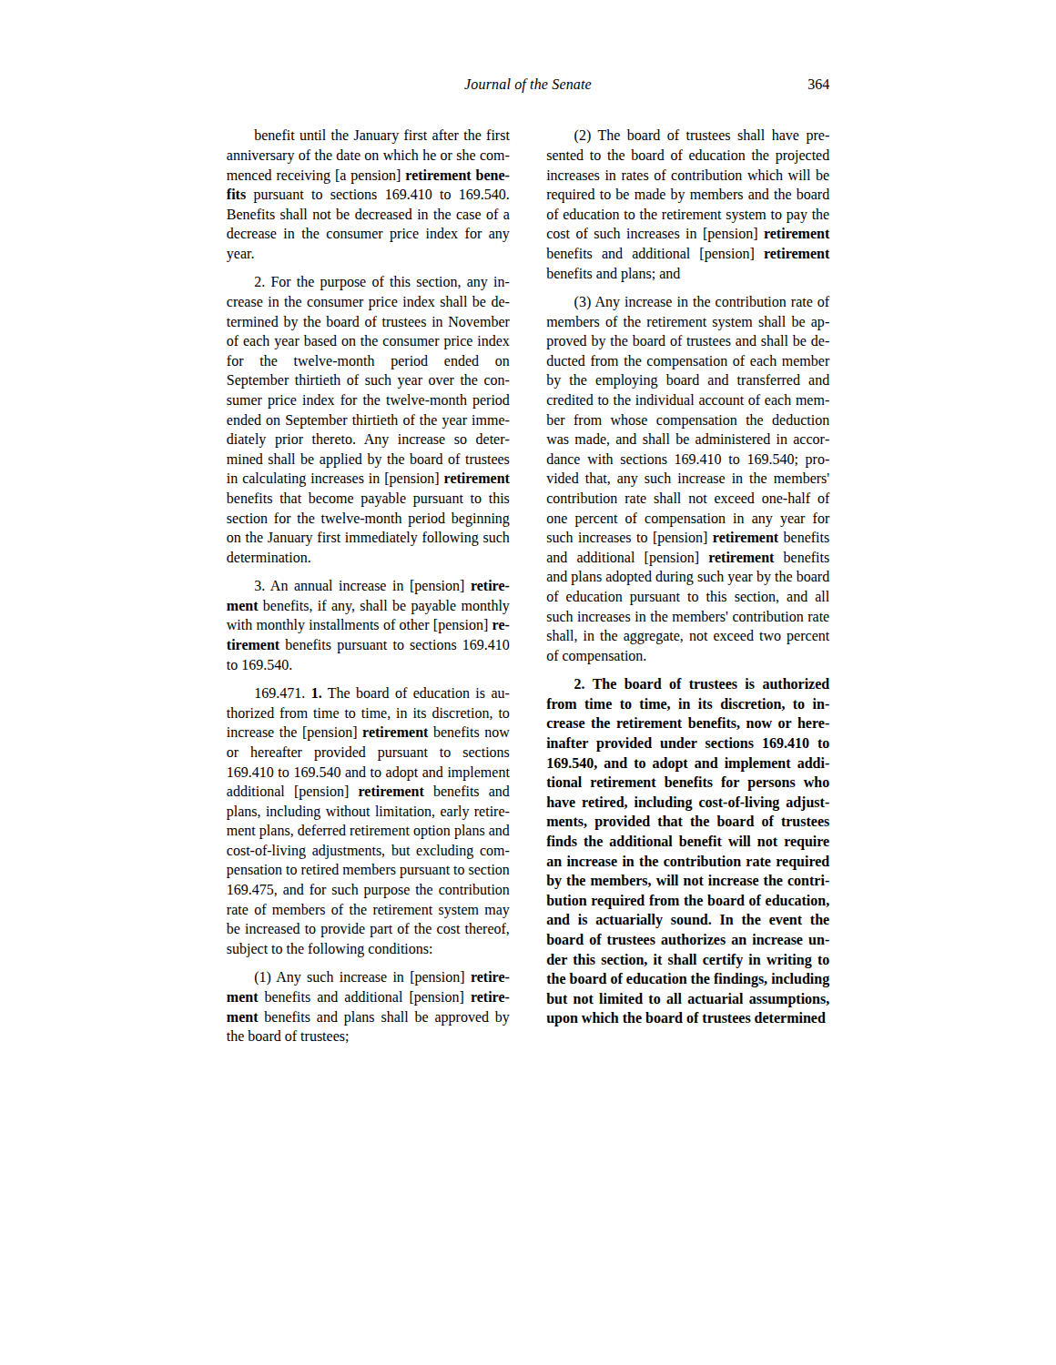Journal of the Senate 364
benefit until the January first after the first anniversary of the date on which he or she commenced receiving [a pension] retirement benefits pursuant to sections 169.410 to 169.540. Benefits shall not be decreased in the case of a decrease in the consumer price index for any year.
2. For the purpose of this section, any increase in the consumer price index shall be determined by the board of trustees in November of each year based on the consumer price index for the twelve-month period ended on September thirtieth of such year over the consumer price index for the twelve-month period ended on September thirtieth of the year immediately prior thereto. Any increase so determined shall be applied by the board of trustees in calculating increases in [pension] retirement benefits that become payable pursuant to this section for the twelve-month period beginning on the January first immediately following such determination.
3. An annual increase in [pension] retirement benefits, if any, shall be payable monthly with monthly installments of other [pension] retirement benefits pursuant to sections 169.410 to 169.540.
169.471. 1. The board of education is authorized from time to time, in its discretion, to increase the [pension] retirement benefits now or hereafter provided pursuant to sections 169.410 to 169.540 and to adopt and implement additional [pension] retirement benefits and plans, including without limitation, early retirement plans, deferred retirement option plans and cost-of-living adjustments, but excluding compensation to retired members pursuant to section 169.475, and for such purpose the contribution rate of members of the retirement system may be increased to provide part of the cost thereof, subject to the following conditions:
(1) Any such increase in [pension] retirement benefits and additional [pension] retirement benefits and plans shall be approved by the board of trustees;
(2) The board of trustees shall have presented to the board of education the projected increases in rates of contribution which will be required to be made by members and the board of education to the retirement system to pay the cost of such increases in [pension] retirement benefits and additional [pension] retirement benefits and plans; and
(3) Any increase in the contribution rate of members of the retirement system shall be approved by the board of trustees and shall be deducted from the compensation of each member by the employing board and transferred and credited to the individual account of each member from whose compensation the deduction was made, and shall be administered in accordance with sections 169.410 to 169.540; provided that, any such increase in the members' contribution rate shall not exceed one-half of one percent of compensation in any year for such increases to [pension] retirement benefits and additional [pension] retirement benefits and plans adopted during such year by the board of education pursuant to this section, and all such increases in the members' contribution rate shall, in the aggregate, not exceed two percent of compensation.
2. The board of trustees is authorized from time to time, in its discretion, to increase the retirement benefits, now or hereinafter provided under sections 169.410 to 169.540, and to adopt and implement additional retirement benefits for persons who have retired, including cost-of-living adjustments, provided that the board of trustees finds the additional benefit will not require an increase in the contribution rate required by the members, will not increase the contribution required from the board of education, and is actuarially sound. In the event the board of trustees authorizes an increase under this section, it shall certify in writing to the board of education the findings, including but not limited to all actuarial assumptions, upon which the board of trustees determined